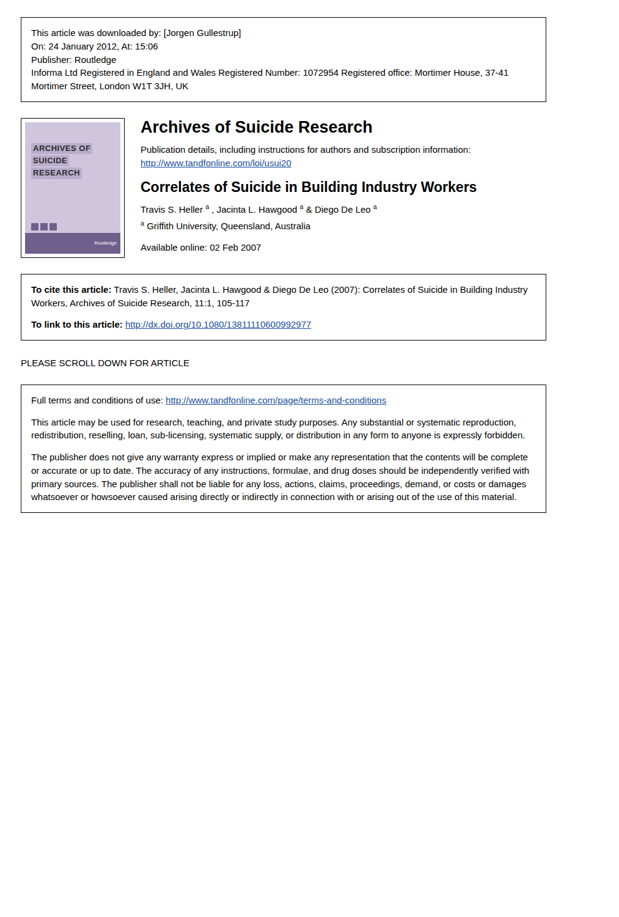This article was downloaded by: [Jorgen Gullestrup]
On: 24 January 2012, At: 15:06
Publisher: Routledge
Informa Ltd Registered in England and Wales Registered Number: 1072954 Registered office: Mortimer House, 37-41 Mortimer Street, London W1T 3JH, UK
Archives of Suicide Research
Routledge
Archives of Suicide Research
Publication details, including instructions for authors and subscription information:
http://www.tandfonline.com/loi/usui20
Correlates of Suicide in Building Industry Workers
Travis S. Heller a , Jacinta L. Hawgood a & Diego De Leo a
a Griffith University, Queensland, Australia
Available online: 02 Feb 2007
To cite this article: Travis S. Heller, Jacinta L. Hawgood & Diego De Leo (2007): Correlates of Suicide in Building Industry Workers, Archives of Suicide Research, 11:1, 105-117
To link to this article: http://dx.doi.org/10.1080/13811110600992977
PLEASE SCROLL DOWN FOR ARTICLE
Full terms and conditions of use: http://www.tandfonline.com/page/terms-and-conditions
This article may be used for research, teaching, and private study purposes. Any substantial or systematic reproduction, redistribution, reselling, loan, sub-licensing, systematic supply, or distribution in any form to anyone is expressly forbidden.
The publisher does not give any warranty express or implied or make any representation that the contents will be complete or accurate or up to date. The accuracy of any instructions, formulae, and drug doses should be independently verified with primary sources. The publisher shall not be liable for any loss, actions, claims, proceedings, demand, or costs or damages whatsoever or howsoever caused arising directly or indirectly in connection with or arising out of the use of this material.